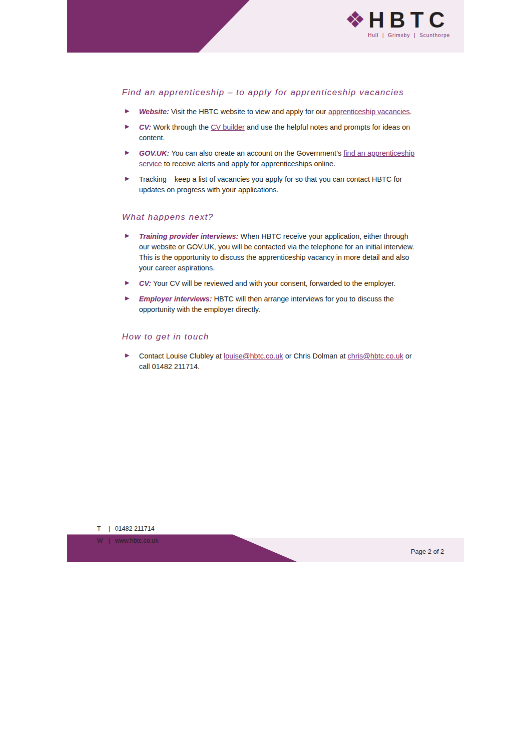❖ HBTC
Hull | Grimsby | Scunthorpe
Find an apprenticeship – to apply for apprenticeship vacancies
Website: Visit the HBTC website to view and apply for our apprenticeship vacancies.
CV: Work through the CV builder and use the helpful notes and prompts for ideas on content.
GOV.UK: You can also create an account on the Government’s find an apprenticeship service to receive alerts and apply for apprenticeships online.
Tracking – keep a list of vacancies you apply for so that you can contact HBTC for updates on progress with your applications.
What happens next?
Training provider interviews: When HBTC receive your application, either through our website or GOV.UK, you will be contacted via the telephone for an initial interview. This is the opportunity to discuss the apprenticeship vacancy in more detail and also your career aspirations.
CV: Your CV will be reviewed and with your consent, forwarded to the employer.
Employer interviews: HBTC will then arrange interviews for you to discuss the opportunity with the employer directly.
How to get in touch
Contact Louise Clubley at louise@hbtc.co.uk or Chris Dolman at chris@hbtc.co.uk or call 01482 211714.
T|01482 211714
W|www.hbtc.co.uk
Page 2 of 2